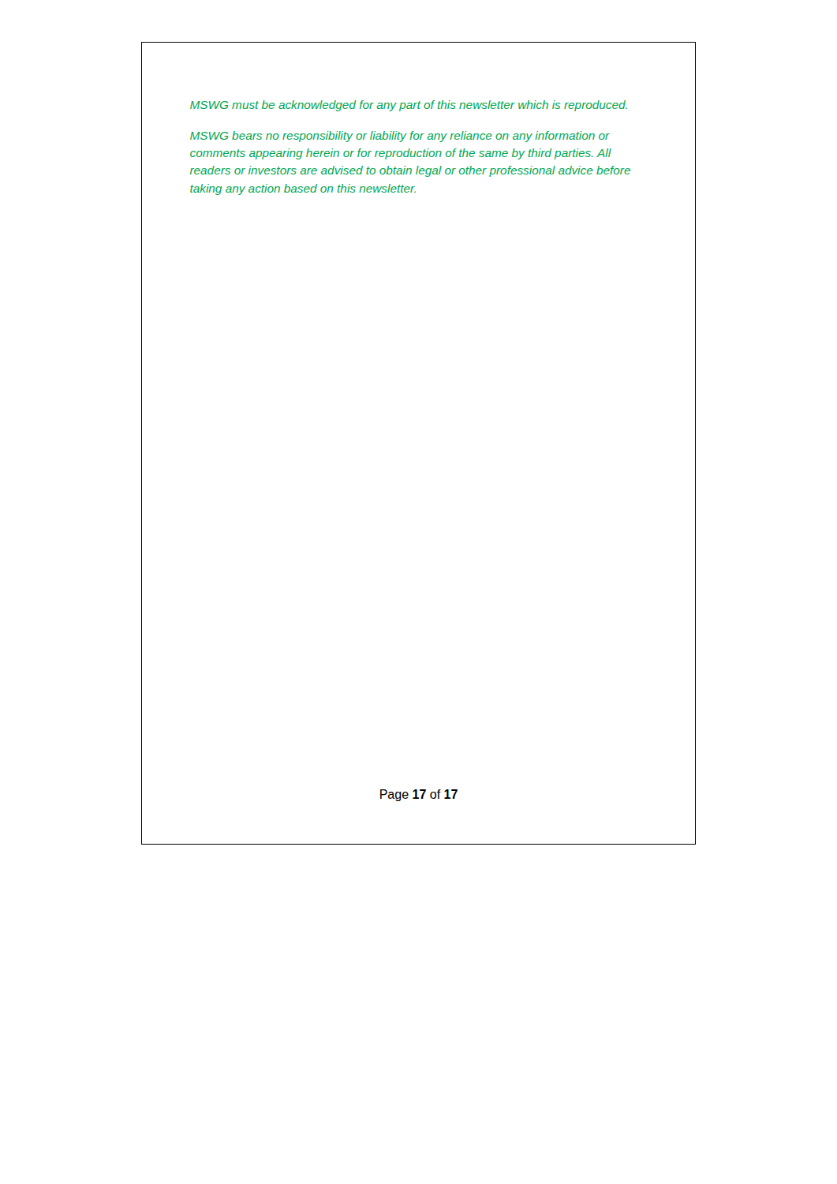MSWG must be acknowledged for any part of this newsletter which is reproduced.
MSWG bears no responsibility or liability for any reliance on any information or comments appearing herein or for reproduction of the same by third parties. All readers or investors are advised to obtain legal or other professional advice before taking any action based on this newsletter.
Page 17 of 17